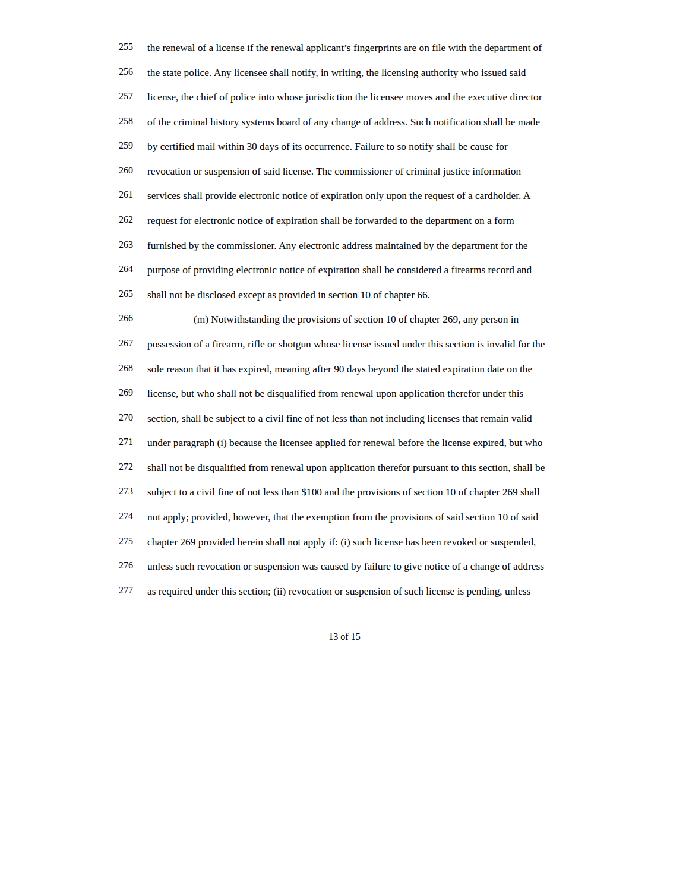255 the renewal of a license if the renewal applicant’s fingerprints are on file with the department of
256 the state police. Any licensee shall notify, in writing, the licensing authority who issued said
257 license, the chief of police into whose jurisdiction the licensee moves and the executive director
258 of the criminal history systems board of any change of address. Such notification shall be made
259 by certified mail within 30 days of its occurrence. Failure to so notify shall be cause for
260 revocation or suspension of said license. The commissioner of criminal justice information
261 services shall provide electronic notice of expiration only upon the request of a cardholder. A
262 request for electronic notice of expiration shall be forwarded to the department on a form
263 furnished by the commissioner. Any electronic address maintained by the department for the
264 purpose of providing electronic notice of expiration shall be considered a firearms record and
265 shall not be disclosed except as provided in section 10 of chapter 66.
266 (m) Notwithstanding the provisions of section 10 of chapter 269, any person in
267 possession of a firearm, rifle or shotgun whose license issued under this section is invalid for the
268 sole reason that it has expired, meaning after 90 days beyond the stated expiration date on the
269 license, but who shall not be disqualified from renewal upon application therefor under this
270 section, shall be subject to a civil fine of not less than not including licenses that remain valid
271 under paragraph (i) because the licensee applied for renewal before the license expired, but who
272 shall not be disqualified from renewal upon application therefor pursuant to this section, shall be
273 subject to a civil fine of not less than $100 and the provisions of section 10 of chapter 269 shall
274 not apply; provided, however, that the exemption from the provisions of said section 10 of said
275 chapter 269 provided herein shall not apply if: (i) such license has been revoked or suspended,
276 unless such revocation or suspension was caused by failure to give notice of a change of address
277 as required under this section; (ii) revocation or suspension of such license is pending, unless
13 of 15